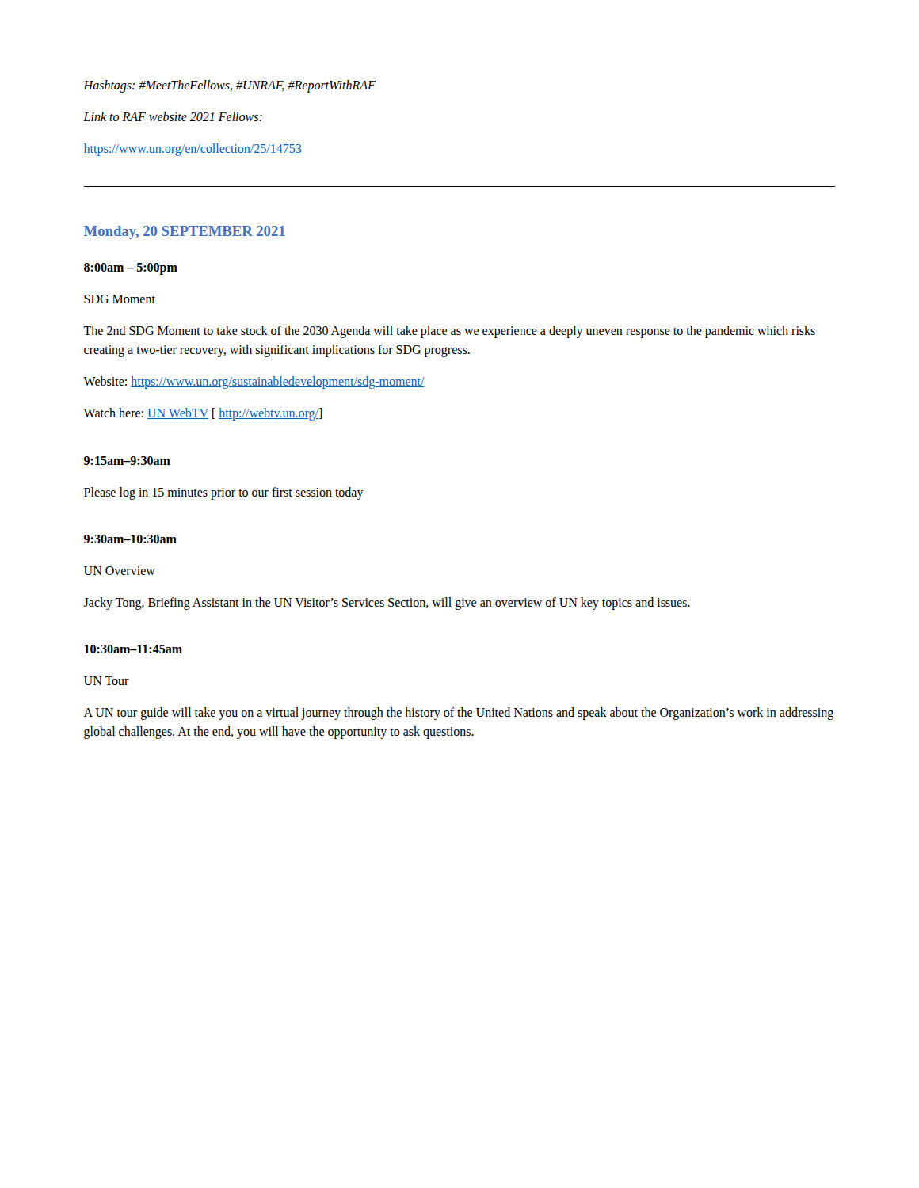Hashtags: #MeetTheFellows, #UNRAF, #ReportWithRAF
Link to RAF website 2021 Fellows:
https://www.un.org/en/collection/25/14753
Monday, 20 SEPTEMBER 2021
8:00am – 5:00pm
SDG Moment
The 2nd SDG Moment to take stock of the 2030 Agenda will take place as we experience a deeply uneven response to the pandemic which risks creating a two-tier recovery, with significant implications for SDG progress.
Website: https://www.un.org/sustainabledevelopment/sdg-moment/
Watch here: UN WebTV [ http://webtv.un.org/]
9:15am–9:30am
Please log in 15 minutes prior to our first session today
9:30am–10:30am
UN Overview
Jacky Tong, Briefing Assistant in the UN Visitor’s Services Section, will give an overview of UN key topics and issues.
10:30am–11:45am
UN Tour
A UN tour guide will take you on a virtual journey through the history of the United Nations and speak about the Organization’s work in addressing global challenges. At the end, you will have the opportunity to ask questions.